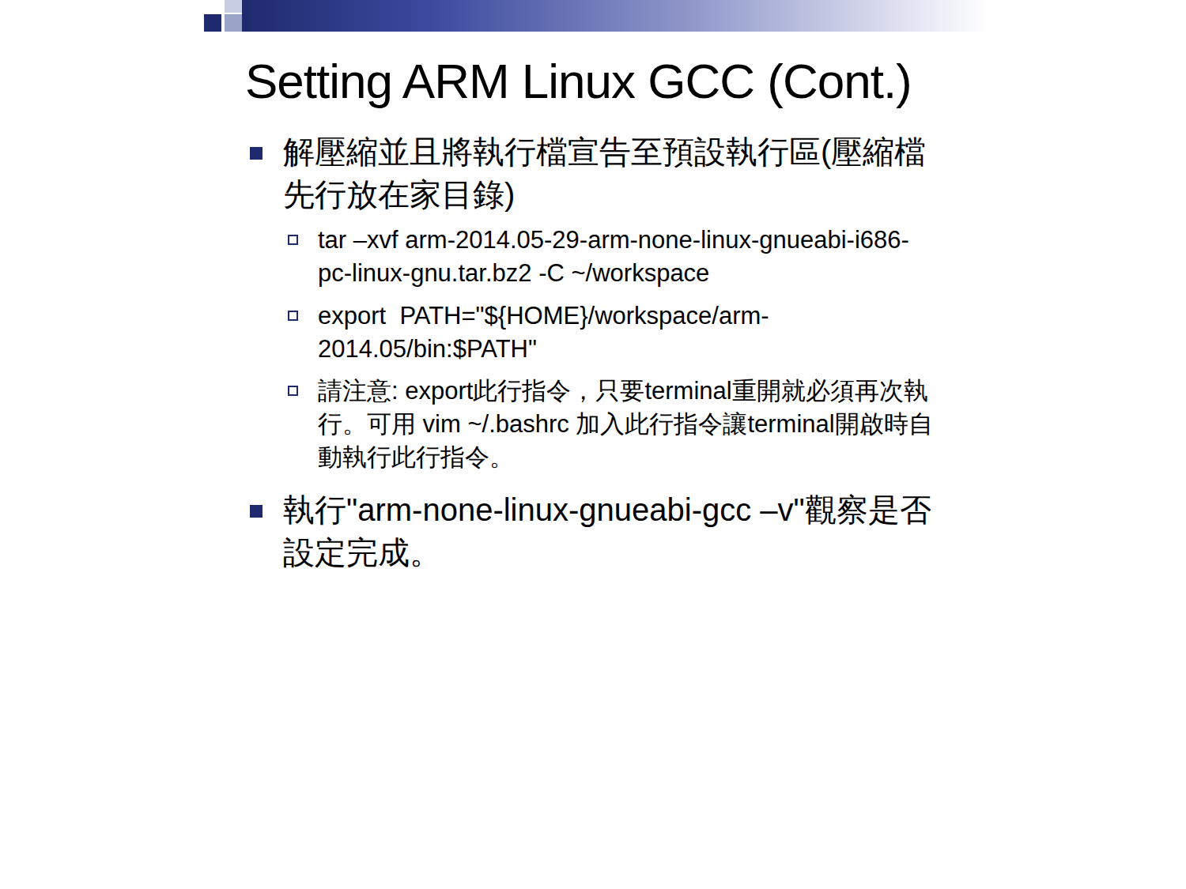Setting ARM Linux GCC (Cont.)
解壓縮並且將執行檔宣告至預設執行區(壓縮檔先行放在家目錄)
tar –xvf arm-2014.05-29-arm-none-linux-gnueabi-i686-pc-linux-gnu.tar.bz2 -C ~/workspace
export PATH="${HOME}/workspace/arm-2014.05/bin:$PATH"
請注意: export此行指令，只要terminal重開就必須再次執行。可用 vim ~/.bashrc 加入此行指令讓terminal開啟時自動執行此行指令。
執行"arm-none-linux-gnueabi-gcc –v"觀察是否設定完成。